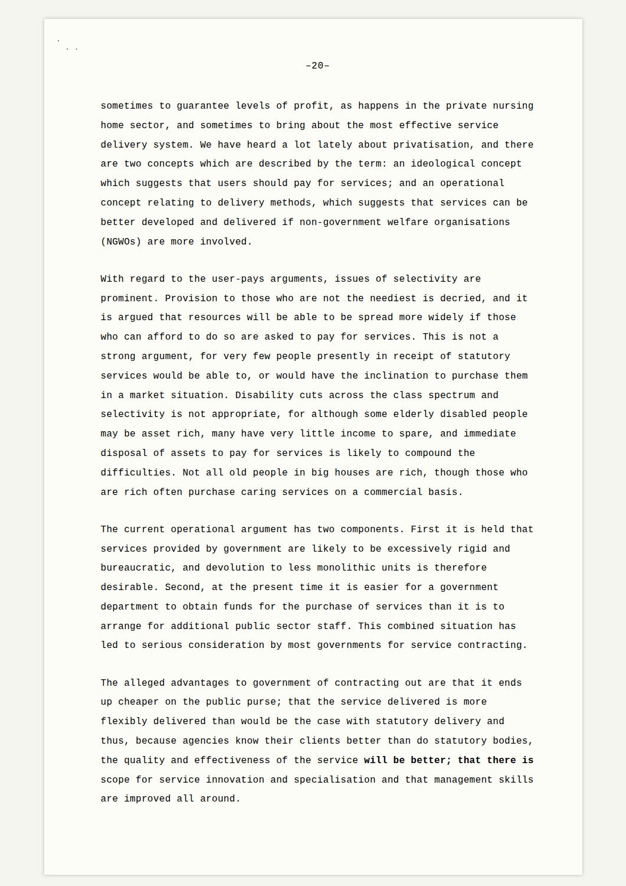.
. .
–20–
sometimes to guarantee levels of profit, as happens in the private nursing home sector, and sometimes to bring about the most effective service delivery system. We have heard a lot lately about privatisation, and there are two concepts which are described by the term: an ideological concept which suggests that users should pay for services; and an operational concept relating to delivery methods, which suggests that services can be better developed and delivered if non-government welfare organisations (NGWOs) are more involved.
With regard to the user-pays arguments, issues of selectivity are prominent. Provision to those who are not the neediest is decried, and it is argued that resources will be able to be spread more widely if those who can afford to do so are asked to pay for services. This is not a strong argument, for very few people presently in receipt of statutory services would be able to, or would have the inclination to purchase them in a market situation. Disability cuts across the class spectrum and selectivity is not appropriate, for although some elderly disabled people may be asset rich, many have very little income to spare, and immediate disposal of assets to pay for services is likely to compound the difficulties. Not all old people in big houses are rich, though those who are rich often purchase caring services on a commercial basis.
The current operational argument has two components. First it is held that services provided by government are likely to be excessively rigid and bureaucratic, and devolution to less monolithic units is therefore desirable. Second, at the present time it is easier for a government department to obtain funds for the purchase of services than it is to arrange for additional public sector staff. This combined situation has led to serious consideration by most governments for service contracting.
The alleged advantages to government of contracting out are that it ends up cheaper on the public purse; that the service delivered is more flexibly delivered than would be the case with statutory delivery and thus, because agencies know their clients better than do statutory bodies, the quality and effectiveness of the service will be better; that there is scope for service innovation and specialisation and that management skills are improved all around.